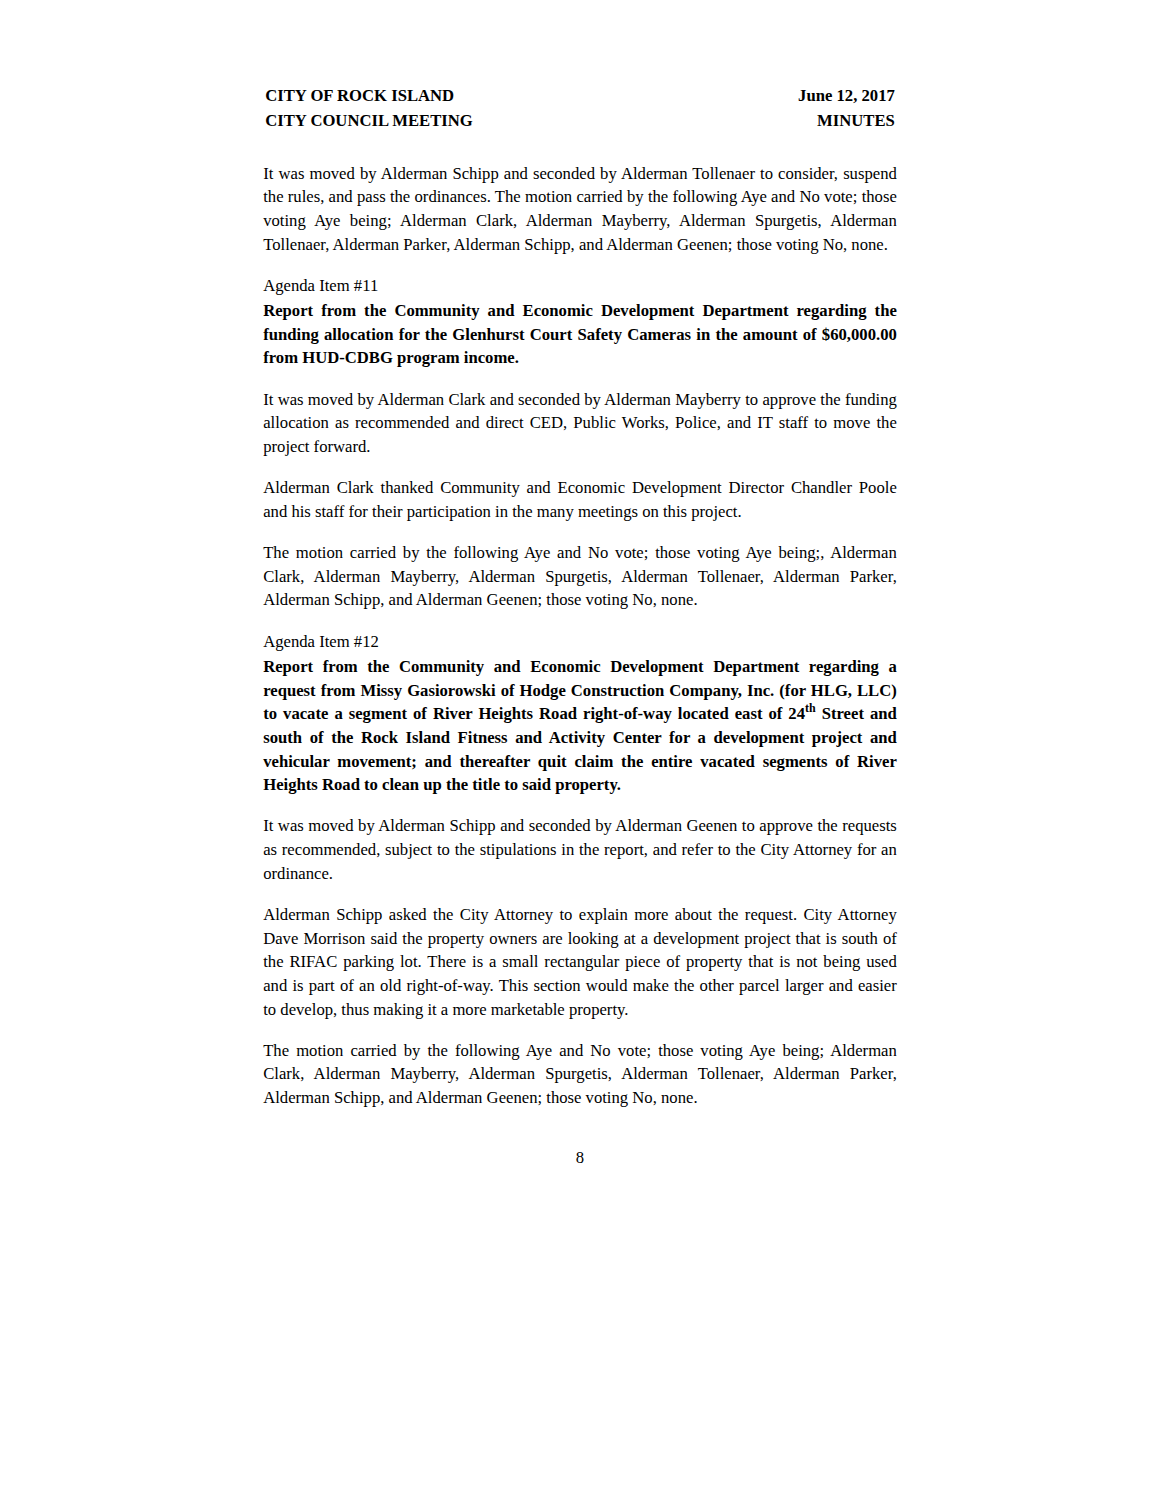| CITY OF ROCK ISLAND | June 12, 2017 |
| CITY COUNCIL MEETING | MINUTES |
It was moved by Alderman Schipp and seconded by Alderman Tollenaer to consider, suspend the rules, and pass the ordinances. The motion carried by the following Aye and No vote; those voting Aye being; Alderman Clark, Alderman Mayberry, Alderman Spurgetis, Alderman Tollenaer, Alderman Parker, Alderman Schipp, and Alderman Geenen; those voting No, none.
Agenda Item #11
Report from the Community and Economic Development Department regarding the funding allocation for the Glenhurst Court Safety Cameras in the amount of $60,000.00 from HUD-CDBG program income.
It was moved by Alderman Clark and seconded by Alderman Mayberry to approve the funding allocation as recommended and direct CED, Public Works, Police, and IT staff to move the project forward.
Alderman Clark thanked Community and Economic Development Director Chandler Poole and his staff for their participation in the many meetings on this project.
The motion carried by the following Aye and No vote; those voting Aye being;, Alderman Clark, Alderman Mayberry, Alderman Spurgetis, Alderman Tollenaer, Alderman Parker, Alderman Schipp, and Alderman Geenen; those voting No, none.
Agenda Item #12
Report from the Community and Economic Development Department regarding a request from Missy Gasiorowski of Hodge Construction Company, Inc. (for HLG, LLC) to vacate a segment of River Heights Road right-of-way located east of 24th Street and south of the Rock Island Fitness and Activity Center for a development project and vehicular movement; and thereafter quit claim the entire vacated segments of River Heights Road to clean up the title to said property.
It was moved by Alderman Schipp and seconded by Alderman Geenen to approve the requests as recommended, subject to the stipulations in the report, and refer to the City Attorney for an ordinance.
Alderman Schipp asked the City Attorney to explain more about the request. City Attorney Dave Morrison said the property owners are looking at a development project that is south of the RIFAC parking lot. There is a small rectangular piece of property that is not being used and is part of an old right-of-way. This section would make the other parcel larger and easier to develop, thus making it a more marketable property.
The motion carried by the following Aye and No vote; those voting Aye being; Alderman Clark, Alderman Mayberry, Alderman Spurgetis, Alderman Tollenaer, Alderman Parker, Alderman Schipp, and Alderman Geenen; those voting No, none.
8